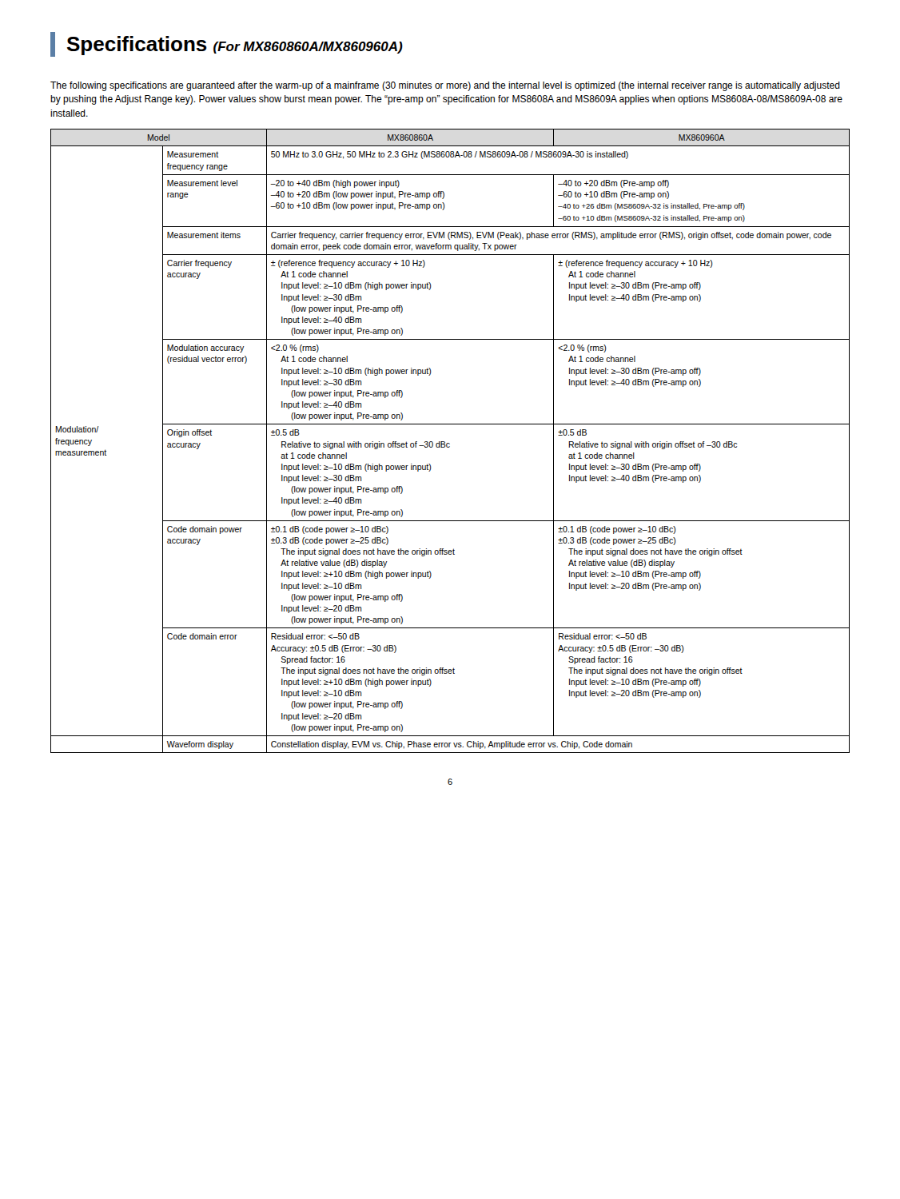Specifications (For MX860860A/MX860960A)
The following specifications are guaranteed after the warm-up of a mainframe (30 minutes or more) and the internal level is optimized (the internal receiver range is automatically adjusted by pushing the Adjust Range key). Power values show burst mean power. The “pre-amp on” specification for MS8608A and MS8609A applies when options MS8608A-08/MS8609A-08 are installed.
| Model | MX860860A | MX860960A |
| --- | --- | --- |
| Modulation/ frequency measurement | Measurement frequency range | 50 MHz to 3.0 GHz, 50 MHz to 2.3 GHz (MS8608A-08 / MS8609A-08 / MS8609A-30 is installed) |
| Measurement level range | –20 to +40 dBm (high power input) –40 to +20 dBm (low power input, Pre-amp off) –60 to +10 dBm (low power input, Pre-amp on) | –40 to +20 dBm (Pre-amp off) –60 to +10 dBm (Pre-amp on) –40 to +26 dBm (MS8609A-32 is installed, Pre-amp off) –60 to +10 dBm (MS8609A-32 is installed, Pre-amp on) |
| Measurement items | Carrier frequency, carrier frequency error, EVM (RMS), EVM (Peak), phase error (RMS), amplitude error (RMS), origin offset, code domain power, code domain error, peek code domain error, waveform quality, Tx power |
| Carrier frequency accuracy | ± (reference frequency accuracy + 10 Hz) At 1 code channel Input level: ≥–10 dBm (high power input) Input level: ≥–30 dBm (low power input, Pre-amp off) Input level: ≥–40 dBm (low power input, Pre-amp on) | ± (reference frequency accuracy + 10 Hz) At 1 code channel Input level: ≥–30 dBm (Pre-amp off) Input level: ≥–40 dBm (Pre-amp on) |
| Modulation accuracy (residual vector error) | <2.0 % (rms) At 1 code channel Input level: ≥–10 dBm (high power input) Input level: ≥–30 dBm (low power input, Pre-amp off) Input level: ≥–40 dBm (low power input, Pre-amp on) | <2.0 % (rms) At 1 code channel Input level: ≥–30 dBm (Pre-amp off) Input level: ≥–40 dBm (Pre-amp on) |
| Origin offset accuracy | ±0.5 dB Relative to signal with origin offset of –30 dBc at 1 code channel Input level: ≥–10 dBm (high power input) Input level: ≥–30 dBm (low power input, Pre-amp off) Input level: ≥–40 dBm (low power input, Pre-amp on) | ±0.5 dB Relative to signal with origin offset of –30 dBc at 1 code channel Input level: ≥–30 dBm (Pre-amp off) Input level: ≥–40 dBm (Pre-amp on) |
| Code domain power accuracy | ±0.1 dB (code power ≥–10 dBc) ±0.3 dB (code power ≥–25 dBc) The input signal does not have the origin offset At relative value (dB) display Input level: ≥+10 dBm (high power input) Input level: ≥–10 dBm (low power input, Pre-amp off) Input level: ≥–20 dBm (low power input, Pre-amp on) | ±0.1 dB (code power ≥–10 dBc) ±0.3 dB (code power ≥–25 dBc) The input signal does not have the origin offset At relative value (dB) display Input level: ≥–10 dBm (Pre-amp off) Input level: ≥–20 dBm (Pre-amp on) |
| Code domain error | Residual error: <–50 dB Accuracy: ±0.5 dB (Error: –30 dB) Spread factor: 16 The input signal does not have the origin offset Input level: ≥+10 dBm (high power input) Input level: ≥–10 dBm (low power input, Pre-amp off) Input level: ≥–20 dBm (low power input, Pre-amp on) | Residual error: <–50 dB Accuracy: ±0.5 dB (Error: –30 dB) Spread factor: 16 The input signal does not have the origin offset Input level: ≥–10 dBm (Pre-amp off) Input level: ≥–20 dBm (Pre-amp on) |
| | Waveform display | Constellation display, EVM vs. Chip, Phase error vs. Chip, Amplitude error vs. Chip, Code domain |
6